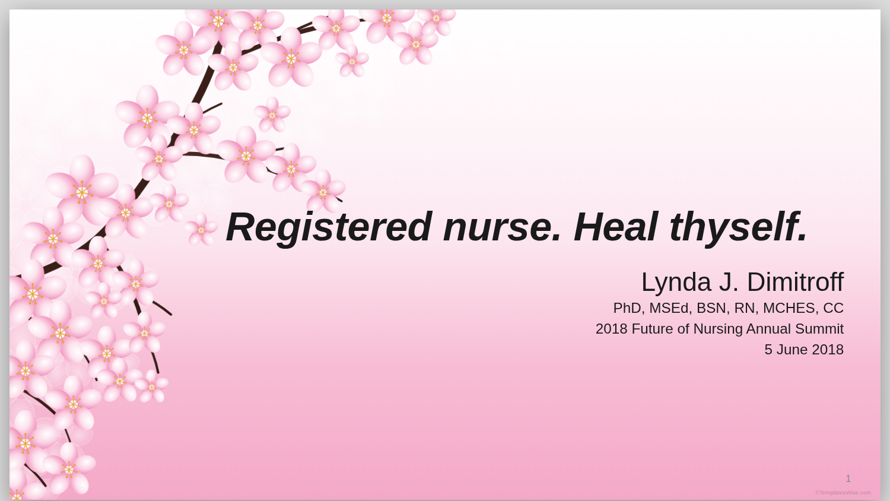Registered nurse. Heal thyself.
Lynda J. Dimitroff
PhD, MSEd, BSN, RN, MCHES, CC
2018 Future of Nursing Annual Summit
5 June 2018
1
©TemplatesWise.com